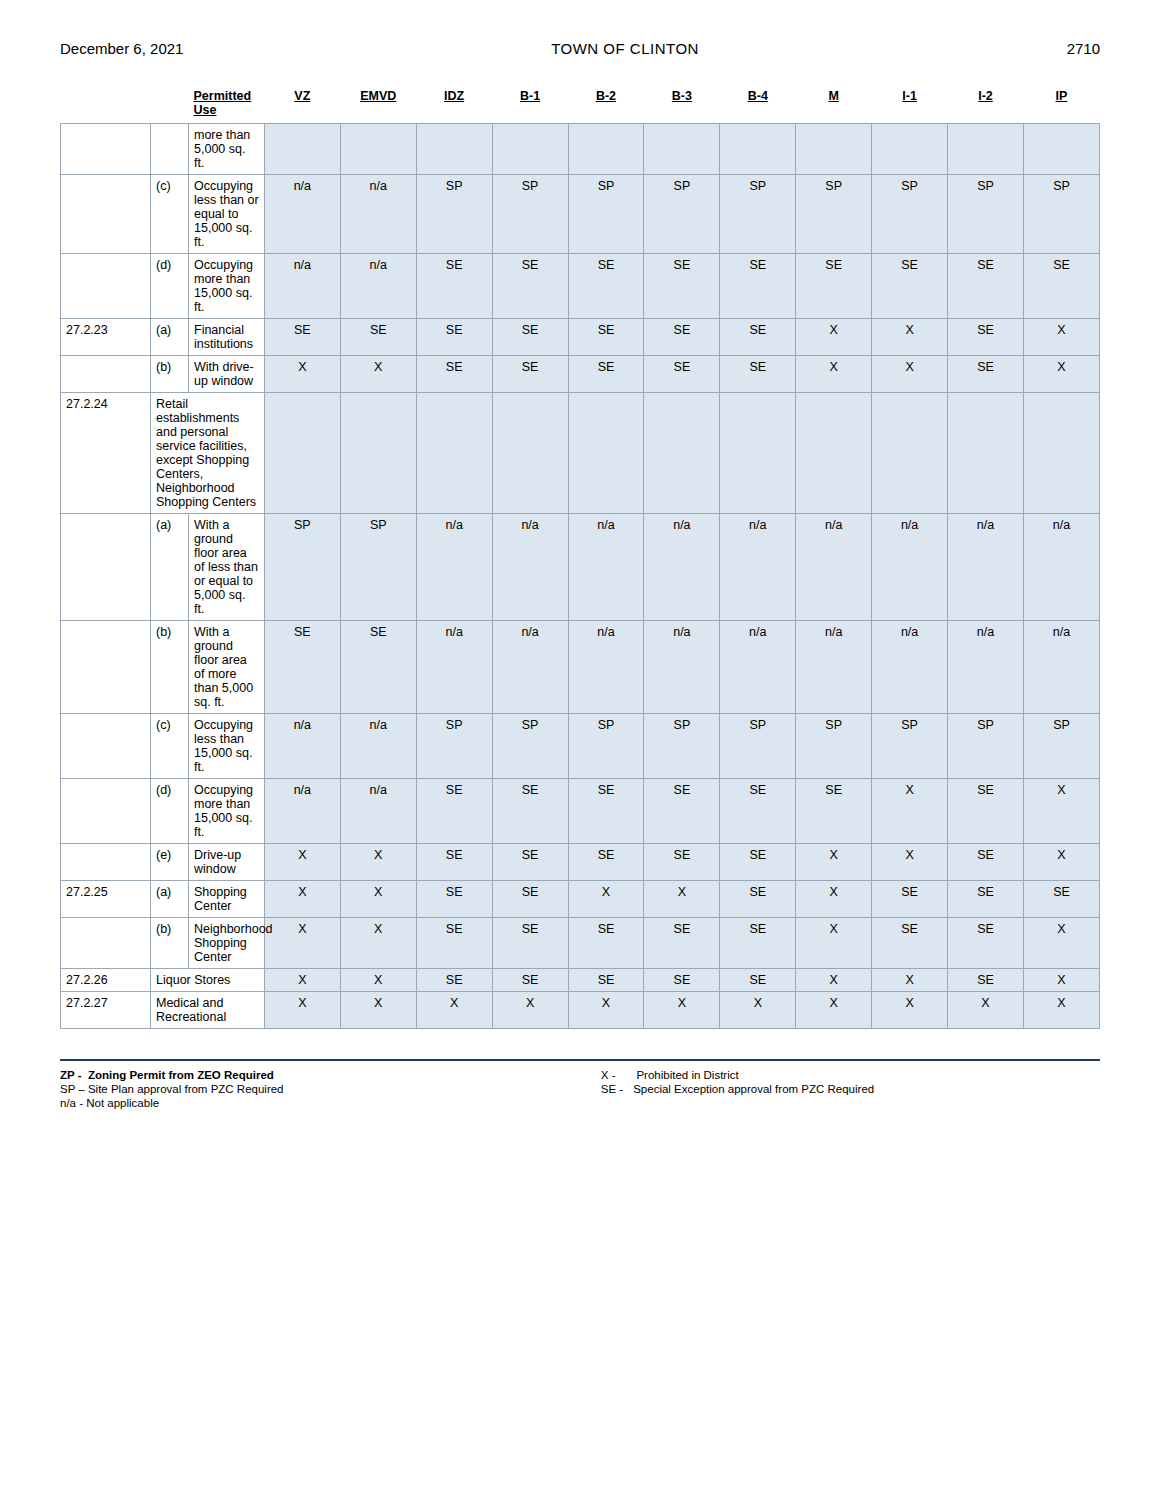December 6, 2021
TOWN OF CLINTON
2710
| | | Permitted Use | VZ | EMVD | IDZ | B-1 | B-2 | B-3 | B-4 | M | I-1 | I-2 | IP |
| --- | --- | --- | --- | --- | --- | --- | --- | --- | --- | --- | --- | --- | --- |
| | | more than 5,000 sq. ft. | | | | | | | | | | | |
| | (c) | Occupying less than or equal to 15,000 sq. ft. | n/a | n/a | SP | SP | SP | SP | SP | SP | SP | SP | SP |
| | (d) | Occupying more than 15,000 sq. ft. | n/a | n/a | SE | SE | SE | SE | SE | SE | SE | SE | SE |
| 27.2.23 | (a) | Financial institutions | SE | SE | SE | SE | SE | SE | SE | X | X | SE | X |
| | (b) | With drive-up window | X | X | SE | SE | SE | SE | SE | X | X | SE | X |
| 27.2.24 | Retail establishments and personal service facilities, except Shopping Centers, Neighborhood Shopping Centers | | | | | | | | | | | |
| | (a) | With a ground floor area of less than or equal to 5,000 sq. ft. | SP | SP | n/a | n/a | n/a | n/a | n/a | n/a | n/a | n/a | n/a |
| | (b) | With a ground floor area of more than 5,000 sq. ft. | SE | SE | n/a | n/a | n/a | n/a | n/a | n/a | n/a | n/a | n/a |
| | (c) | Occupying less than 15,000 sq. ft. | n/a | n/a | SP | SP | SP | SP | SP | SP | SP | SP | SP |
| | (d) | Occupying more than 15,000 sq. ft. | n/a | n/a | SE | SE | SE | SE | SE | SE | X | SE | X |
| | (e) | Drive-up window | X | X | SE | SE | SE | SE | SE | X | X | SE | X |
| 27.2.25 | (a) | Shopping Center | X | X | SE | SE | X | X | SE | X | SE | SE | SE |
| | (b) | Neighborhood Shopping Center | X | X | SE | SE | SE | SE | SE | X | SE | SE | X |
| 27.2.26 | Liquor Stores | X | X | SE | SE | SE | SE | SE | X | X | SE | X |
| 27.2.27 | Medical and Recreational | X | X | X | X | X | X | X | X | X | X | X |
ZP - Zoning Permit from ZEO Required
SP – Site Plan approval from PZC Required
n/a - Not applicable
X - Prohibited in District
SE - Special Exception approval from PZC Required